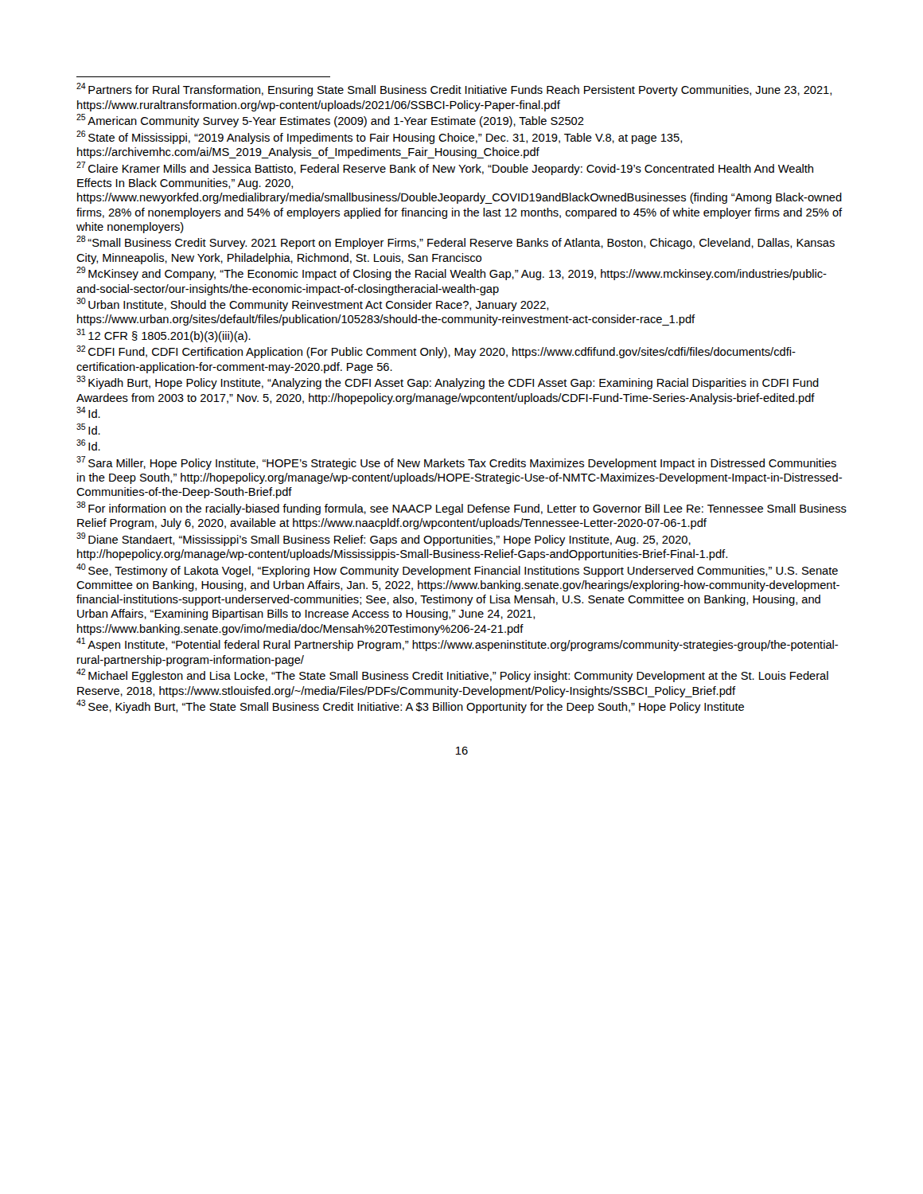24Partners for Rural Transformation, Ensuring State Small Business Credit Initiative Funds Reach Persistent Poverty Communities, June 23, 2021, https://www.ruraltransformation.org/wp-content/uploads/2021/06/SSBCI-Policy-Paper-final.pdf
25American Community Survey 5-Year Estimates (2009) and 1-Year Estimate (2019), Table S2502
26State of Mississippi, “2019 Analysis of Impediments to Fair Housing Choice,” Dec. 31, 2019, Table V.8, at page 135, https://archivemhc.com/ai/MS_2019_Analysis_of_Impediments_Fair_Housing_Choice.pdf
27Claire Kramer Mills and Jessica Battisto, Federal Reserve Bank of New York, “Double Jeopardy: Covid-19’s Concentrated Health And Wealth Effects In Black Communities,” Aug. 2020, https://www.newyorkfed.org/medialibrary/media/smallbusiness/DoubleJeopardy_COVID19andBlackOwnedBusinesses (finding “Among Black-owned firms, 28% of nonemployers and 54% of employers applied for financing in the last 12 months, compared to 45% of white employer firms and 25% of white nonemployers)
28“Small Business Credit Survey. 2021 Report on Employer Firms,” Federal Reserve Banks of Atlanta, Boston, Chicago, Cleveland, Dallas, Kansas City, Minneapolis, New York, Philadelphia, Richmond, St. Louis, San Francisco
29McKinsey and Company, “The Economic Impact of Closing the Racial Wealth Gap,” Aug. 13, 2019, https://www.mckinsey.com/industries/public-and-social-sector/our-insights/the-economic-impact-of-closingtheracial-wealth-gap
30Urban Institute, Should the Community Reinvestment Act Consider Race?, January 2022, https://www.urban.org/sites/default/files/publication/105283/should-the-community-reinvestment-act-consider-race_1.pdf
3112 CFR § 1805.201(b)(3)(iii)(a).
32CDFI Fund, CDFI Certification Application (For Public Comment Only), May 2020, https://www.cdfifund.gov/sites/cdfi/files/documents/cdfi-certification-application-for-comment-may-2020.pdf. Page 56.
33Kiyadh Burt, Hope Policy Institute, “Analyzing the CDFI Asset Gap: Analyzing the CDFI Asset Gap: Examining Racial Disparities in CDFI Fund Awardees from 2003 to 2017,” Nov. 5, 2020, http://hopepolicy.org/manage/wpcontent/uploads/CDFI-Fund-Time-Series-Analysis-brief-edited.pdf
34Id.
35Id.
36Id.
37Sara Miller, Hope Policy Institute, “HOPE’s Strategic Use of New Markets Tax Credits Maximizes Development Impact in Distressed Communities in the Deep South,” http://hopepolicy.org/manage/wp-content/uploads/HOPE-Strategic-Use-of-NMTC-Maximizes-Development-Impact-in-Distressed-Communities-of-the-Deep-South-Brief.pdf
38For information on the racially-biased funding formula, see NAACP Legal Defense Fund, Letter to Governor Bill Lee Re: Tennessee Small Business Relief Program, July 6, 2020, available at https://www.naacpldf.org/wpcontent/uploads/Tennessee-Letter-2020-07-06-1.pdf
39Diane Standaert, “Mississippi’s Small Business Relief: Gaps and Opportunities,” Hope Policy Institute, Aug. 25, 2020, http://hopepolicy.org/manage/wp-content/uploads/Mississippis-Small-Business-Relief-Gaps-andOpportunities-Brief-Final-1.pdf.
40See, Testimony of Lakota Vogel, “Exploring How Community Development Financial Institutions Support Underserved Communities,” U.S. Senate Committee on Banking, Housing, and Urban Affairs, Jan. 5, 2022, https://www.banking.senate.gov/hearings/exploring-how-community-development-financial-institutions-support-underserved-communities; See, also, Testimony of Lisa Mensah, U.S. Senate Committee on Banking, Housing, and Urban Affairs, “Examining Bipartisan Bills to Increase Access to Housing,” June 24, 2021, https://www.banking.senate.gov/imo/media/doc/Mensah%20Testimony%206-24-21.pdf
41Aspen Institute, “Potential federal Rural Partnership Program,” https://www.aspeninstitute.org/programs/community-strategies-group/the-potential-rural-partnership-program-information-page/
42Michael Eggleston and Lisa Locke, “The State Small Business Credit Initiative,” Policy insight: Community Development at the St. Louis Federal Reserve, 2018, https://www.stlouisfed.org/~/media/Files/PDFs/Community-Development/Policy-Insights/SSBCI_Policy_Brief.pdf
43See, Kiyadh Burt, “The State Small Business Credit Initiative: A $3 Billion Opportunity for the Deep South,” Hope Policy Institute
16